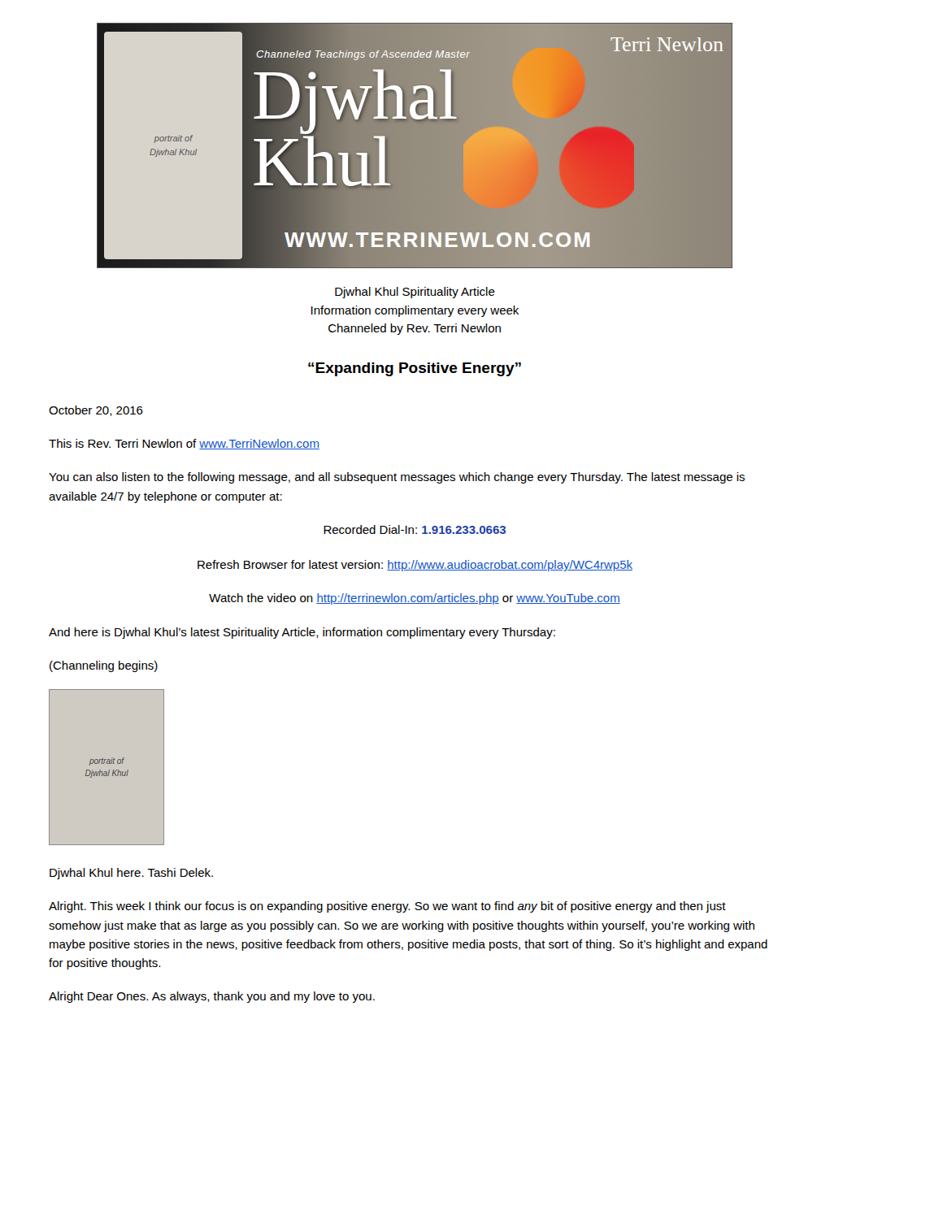portrait of
Djwhal Khul
Channeled Teachings of Ascended Master
Djwhal
Khul
Terri Newlon
WWW.TERRINEWLON.COM
Djwhal Khul Spirituality Article
Information complimentary every week
Channeled by Rev. Terri Newlon
“Expanding Positive Energy”
October 20, 2016
This is Rev. Terri Newlon of www.TerriNewlon.com
You can also listen to the following message, and all subsequent messages which change every Thursday. The latest message is available 24/7 by telephone or computer at:
Recorded Dial-In: 1.916.233.0663
Refresh Browser for latest version: http://www.audioacrobat.com/play/WC4rwp5k
Watch the video on http://terrinewlon.com/articles.php or www.YouTube.com
And here is Djwhal Khul’s latest Spirituality Article, information complimentary every Thursday:
(Channeling begins)
portrait of
Djwhal Khul
Djwhal Khul here. Tashi Delek.
Alright. This week I think our focus is on expanding positive energy. So we want to find any bit of positive energy and then just somehow just make that as large as you possibly can. So we are working with positive thoughts within yourself, you’re working with maybe positive stories in the news, positive feedback from others, positive media posts, that sort of thing. So it’s highlight and expand for positive thoughts.
Alright Dear Ones. As always, thank you and my love to you.